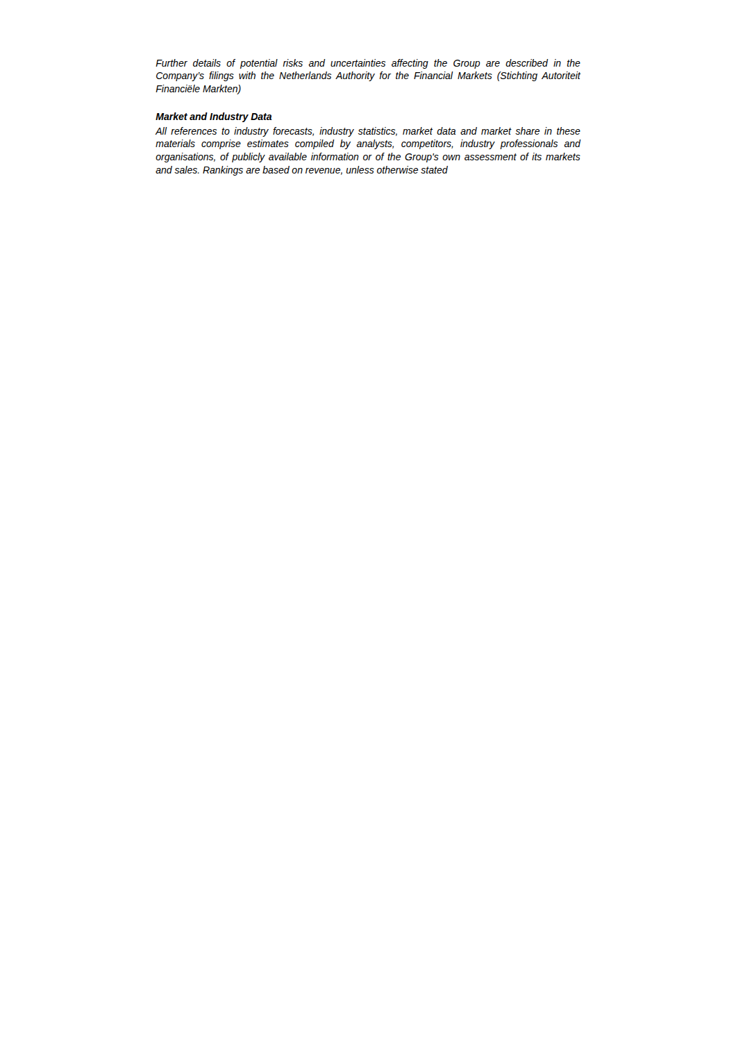Further details of potential risks and uncertainties affecting the Group are described in the Company’s filings with the Netherlands Authority for the Financial Markets (Stichting Autoriteit Financiële Markten)
Market and Industry Data
All references to industry forecasts, industry statistics, market data and market share in these materials comprise estimates compiled by analysts, competitors, industry professionals and organisations, of publicly available information or of the Group's own assessment of its markets and sales. Rankings are based on revenue, unless otherwise stated